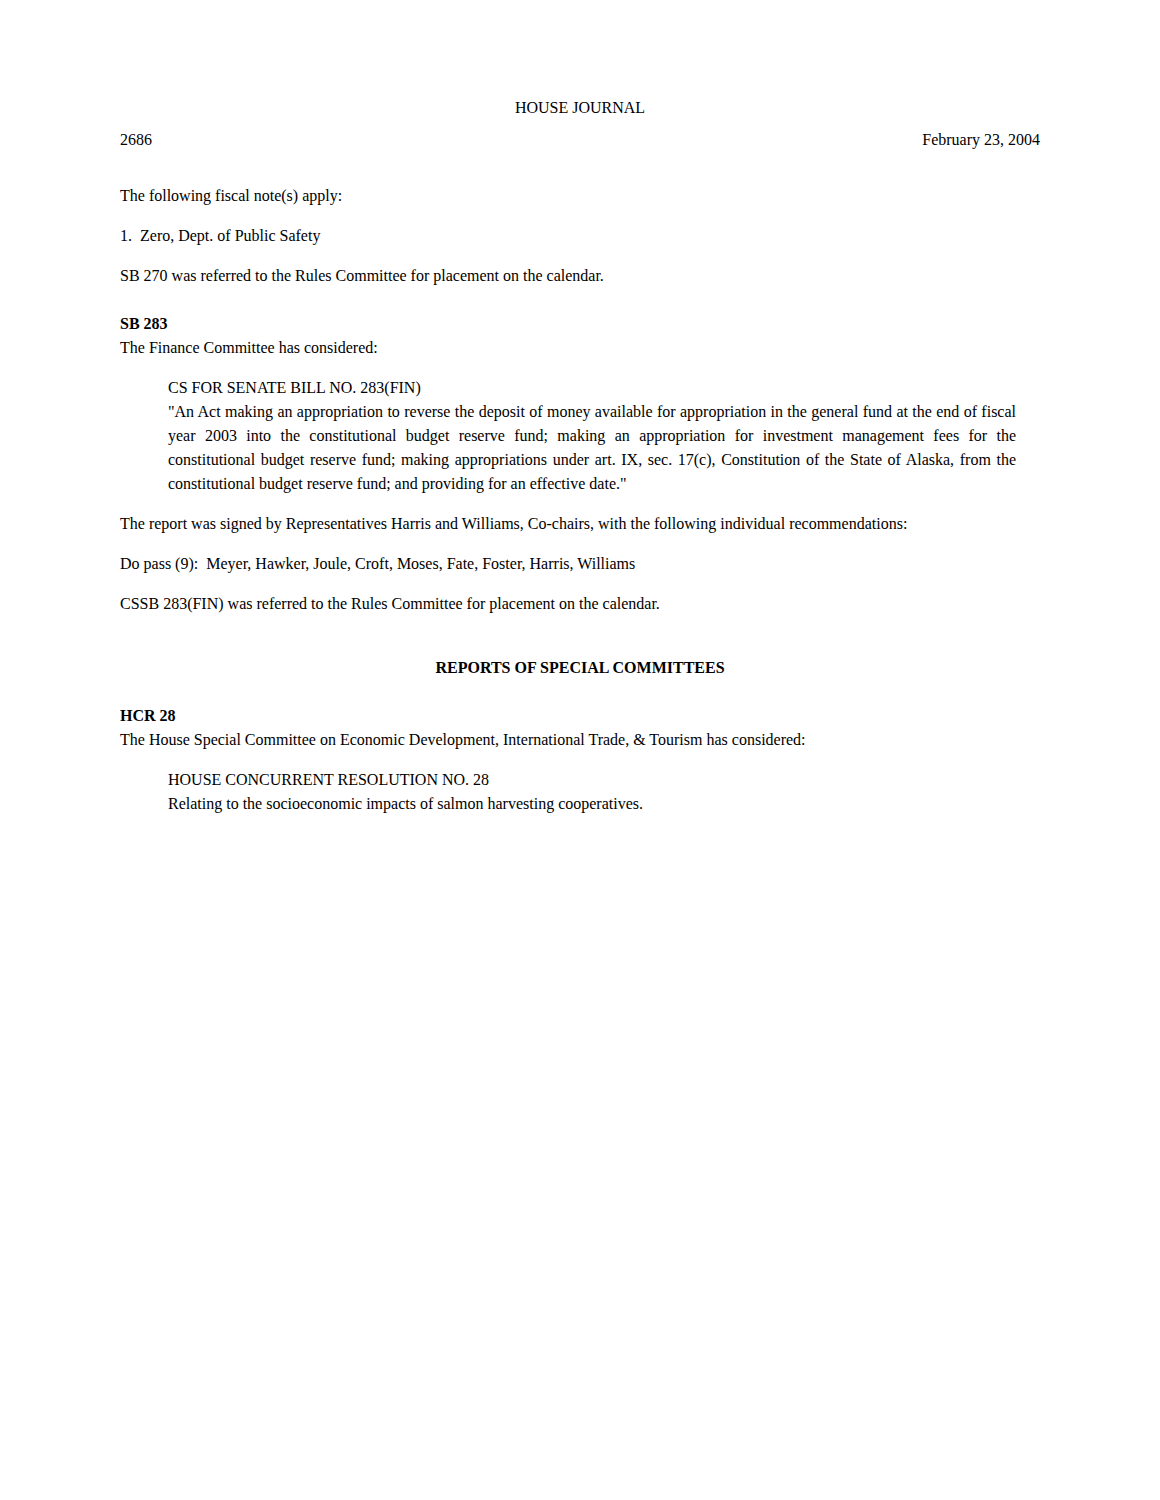HOUSE JOURNAL
2686 February 23, 2004
The following fiscal note(s) apply:
1. Zero, Dept. of Public Safety
SB 270 was referred to the Rules Committee for placement on the calendar.
SB 283
The Finance Committee has considered:
CS FOR SENATE BILL NO. 283(FIN)
"An Act making an appropriation to reverse the deposit of money available for appropriation in the general fund at the end of fiscal year 2003 into the constitutional budget reserve fund; making an appropriation for investment management fees for the constitutional budget reserve fund; making appropriations under art. IX, sec. 17(c), Constitution of the State of Alaska, from the constitutional budget reserve fund; and providing for an effective date."
The report was signed by Representatives Harris and Williams, Co-chairs, with the following individual recommendations:
Do pass (9): Meyer, Hawker, Joule, Croft, Moses, Fate, Foster, Harris, Williams
CSSB 283(FIN) was referred to the Rules Committee for placement on the calendar.
REPORTS OF SPECIAL COMMITTEES
HCR 28
The House Special Committee on Economic Development, International Trade, & Tourism has considered:
HOUSE CONCURRENT RESOLUTION NO. 28
Relating to the socioeconomic impacts of salmon harvesting cooperatives.